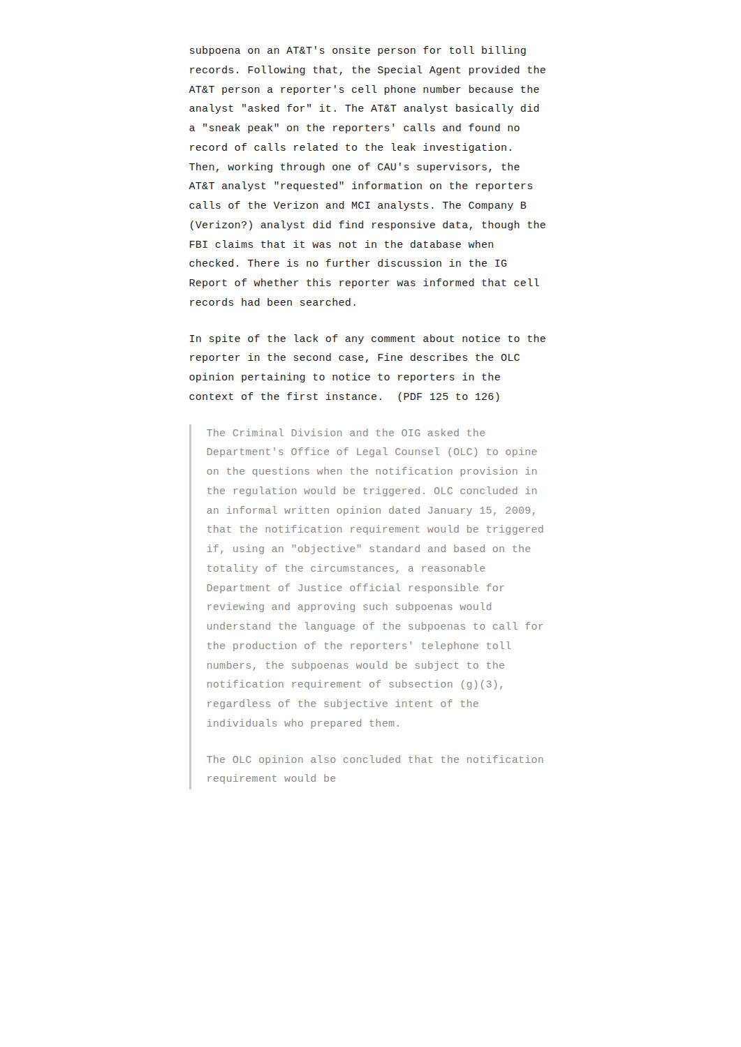subpoena on an AT&T's onsite person for toll billing records. Following that, the Special Agent provided the AT&T person a reporter's cell phone number because the analyst "asked for" it. The AT&T analyst basically did a "sneak peak" on the reporters' calls and found no record of calls related to the leak investigation. Then, working through one of CAU's supervisors, the AT&T analyst "requested" information on the reporters calls of the Verizon and MCI analysts. The Company B (Verizon?) analyst did find responsive data, though the FBI claims that it was not in the database when checked. There is no further discussion in the IG Report of whether this reporter was informed that cell records had been searched.
In spite of the lack of any comment about notice to the reporter in the second case, Fine describes the OLC opinion pertaining to notice to reporters in the context of the first instance. (PDF 125 to 126)
The Criminal Division and the OIG asked the Department's Office of Legal Counsel (OLC) to opine on the questions when the notification provision in the regulation would be triggered. OLC concluded in an informal written opinion dated January 15, 2009, that the notification requirement would be triggered if, using an "objective" standard and based on the totality of the circumstances, a reasonable Department of Justice official responsible for reviewing and approving such subpoenas would understand the language of the subpoenas to call for the production of the reporters' telephone toll numbers, the subpoenas would be subject to the notification requirement of subsection (g)(3), regardless of the subjective intent of the individuals who prepared them.
The OLC opinion also concluded that the notification requirement would be